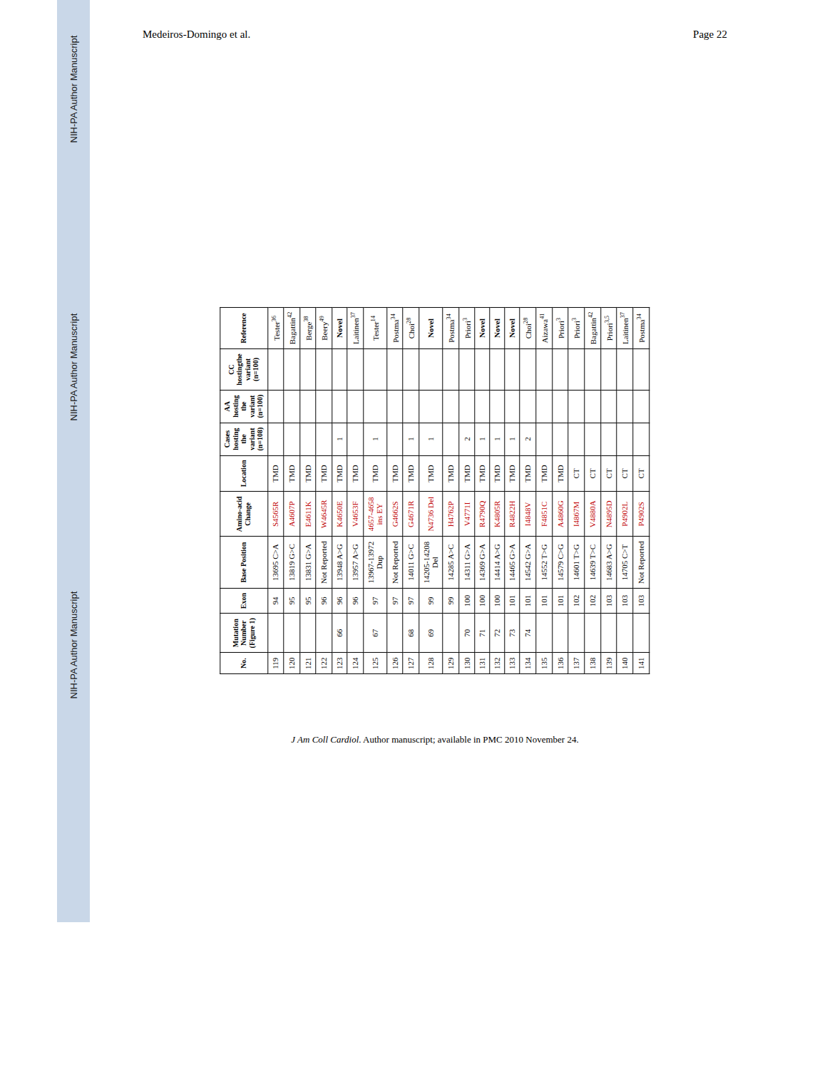NIH-PA Author Manuscript
NIH-PA Author Manuscript
NIH-PA Author Manuscript
Medeiros-Domingo et al.
Page 22
| No. | Mutation Number (Figure 1) | Exon | Base Position | Amino-acid Change | Location | Cases hosting the variant (n=108) | AA hosting the variant (n=100) | CC hostingthe variant (n=100) | Reference |
| --- | --- | --- | --- | --- | --- | --- | --- | --- | --- |
| 119 | | 94 | 13695 C>A | S4565R | TMD | | | | Tester 36 |
| 120 | | 95 | 13819 G>C | A4607P | TMD | | | | Bagattin 42 |
| 121 | | 95 | 13831 G>A | E4611K | TMD | | | | Berge 38 |
| 122 | | 96 | Not Reported | W4645R | TMD | | | | Beery 49 |
| 123 | 66 | 96 | 13948 A>G | K4650E | TMD | 1 | | | Novel |
| 124 | | 96 | 13957 A>G | V4653F | TMD | | | | Laitinen 37 |
| 125 | 67 | 97 | 13967-13972 Dup | 4657-4658 ins EY | TMD | 1 | | | Tester 14 |
| 126 | | 97 | Not Reported | G4662S | TMD | | | | Postma 34 |
| 127 | 68 | 97 | 14011 G>C | G4671R | TMD | 1 | | | Choi 28 |
| 128 | 69 | 99 | 14205-14208 Del | N4736 Del | TMD | 1 | | | Novel |
| 129 | | 99 | 14285 A>C | H4762P | TMD | | | | Postma 34 |
| 130 | 70 | 100 | 14311 G>A | V4771I | TMD | 2 | | | Priori 3 |
| 131 | 71 | 100 | 14369 G>A | R4790Q | TMD | 1 | | | Novel |
| 132 | 72 | 100 | 14414 A>G | K4805R | TMD | 1 | | | Novel |
| 133 | 73 | 101 | 14465 G>A | R4822H | TMD | 1 | | | Novel |
| 134 | 74 | 101 | 14542 G>A | I4848V | TMD | 2 | | | Choi 28 |
| 135 | | 101 | 14552 T>G | F4851C | TMD | | | | Aizawa 41 |
| 136 | | 101 | 14579 C>G | A4860G | TMD | | | | Priori 3 |
| 137 | | 102 | 14601 T>G | I4867M | CT | | | | Priori 3 |
| 138 | | 102 | 14639 T>C | V4880A | CT | | | | Bagattin 42 |
| 139 | | 103 | 14683 A>G | N4895D | CT | | | | Priori 3,5 |
| 140 | | 103 | 14705 C>T | P4902L | CT | | | | Laitinen 37 |
| 141 | | 103 | Not Reported | P4902S | CT | | | | Postma 34 |
J Am Coll Cardiol. Author manuscript; available in PMC 2010 November 24.